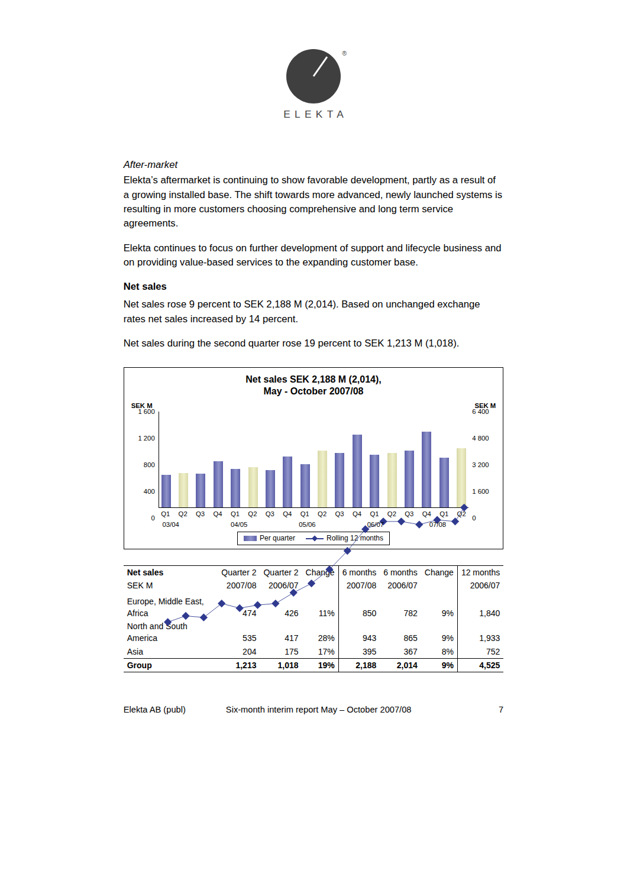®
ELEKTA
After-market
Elekta’s aftermarket is continuing to show favorable development, partly as a result of a growing installed base. The shift towards more advanced, newly launched systems is resulting in more customers choosing comprehensive and long term service agreements.
Elekta continues to focus on further development of support and lifecycle business and on providing value-based services to the expanding customer base.
Net sales
Net sales rose 9 percent to SEK 2,188 M (2,014). Based on unchanged exchange rates net sales increased by 14 percent.
Net sales during the second quarter rose 19 percent to SEK 1,213 M (1,018).
Net sales SEK 2,188 M (2,014),
May - October 2007/08
SEK M
SEK M
1 600
1 200
800
400
0
6 400
4 800
3 200
1 600
0
Q1 Q2 Q3 Q4 Q1 Q2 Q3 Q4 Q1 Q2 Q3 Q4 Q1 Q2 Q3 Q4 Q1 Q2
03/04 04/05 05/06 06/07 07/08
Per quarter Rolling 12 months
| Net sales | Quarter 2 | Quarter 2 | Change | 6 months | 6 months | Change | 12 months |
| --- | --- | --- | --- | --- | --- | --- | --- |
| SEK M | 2007/08 | 2006/07 | | 2007/08 | 2006/07 | | 2006/07 |
| Europe, Middle East, Africa | 474 | 426 | 11% | 850 | 782 | 9% | 1,840 |
| North and South America | 535 | 417 | 28% | 943 | 865 | 9% | 1,933 |
| Asia | 204 | 175 | 17% | 395 | 367 | 8% | 752 |
| Group | 1,213 | 1,018 | 19% | 2,188 | 2,014 | 9% | 4,525 |
Elekta AB (publ) Six-month interim report May – October 2007/08 7